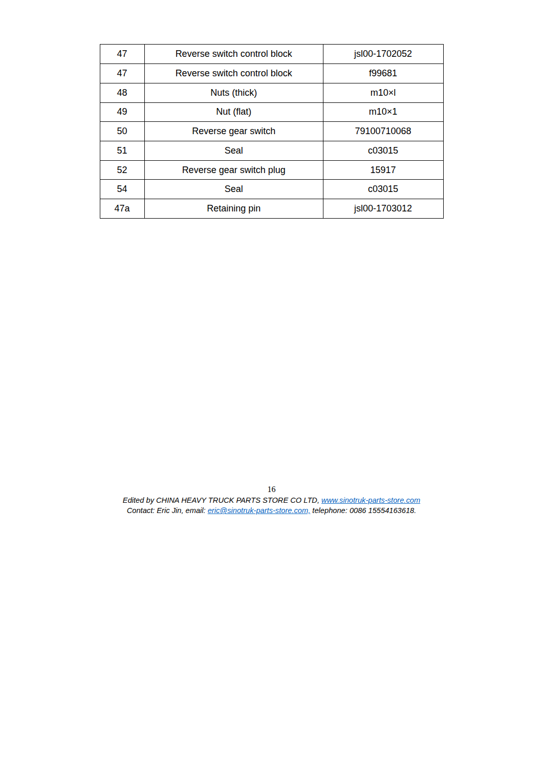| 47 | Reverse switch control block | jsl00-1702052 |
| 47 | Reverse switch control block | f99681 |
| 48 | Nuts (thick) | m10×l |
| 49 | Nut (flat) | m10×1 |
| 50 | Reverse gear switch | 79100710068 |
| 51 | Seal | c03015 |
| 52 | Reverse gear switch plug | 15917 |
| 54 | Seal | c03015 |
| 47a | Retaining pin | jsl00-1703012 |
16
Edited by CHINA HEAVY TRUCK PARTS STORE CO LTD, www.sinotruk-parts-store.com
Contact: Eric Jin, email: eric@sinotruk-parts-store.com, telephone: 0086 15554163618.